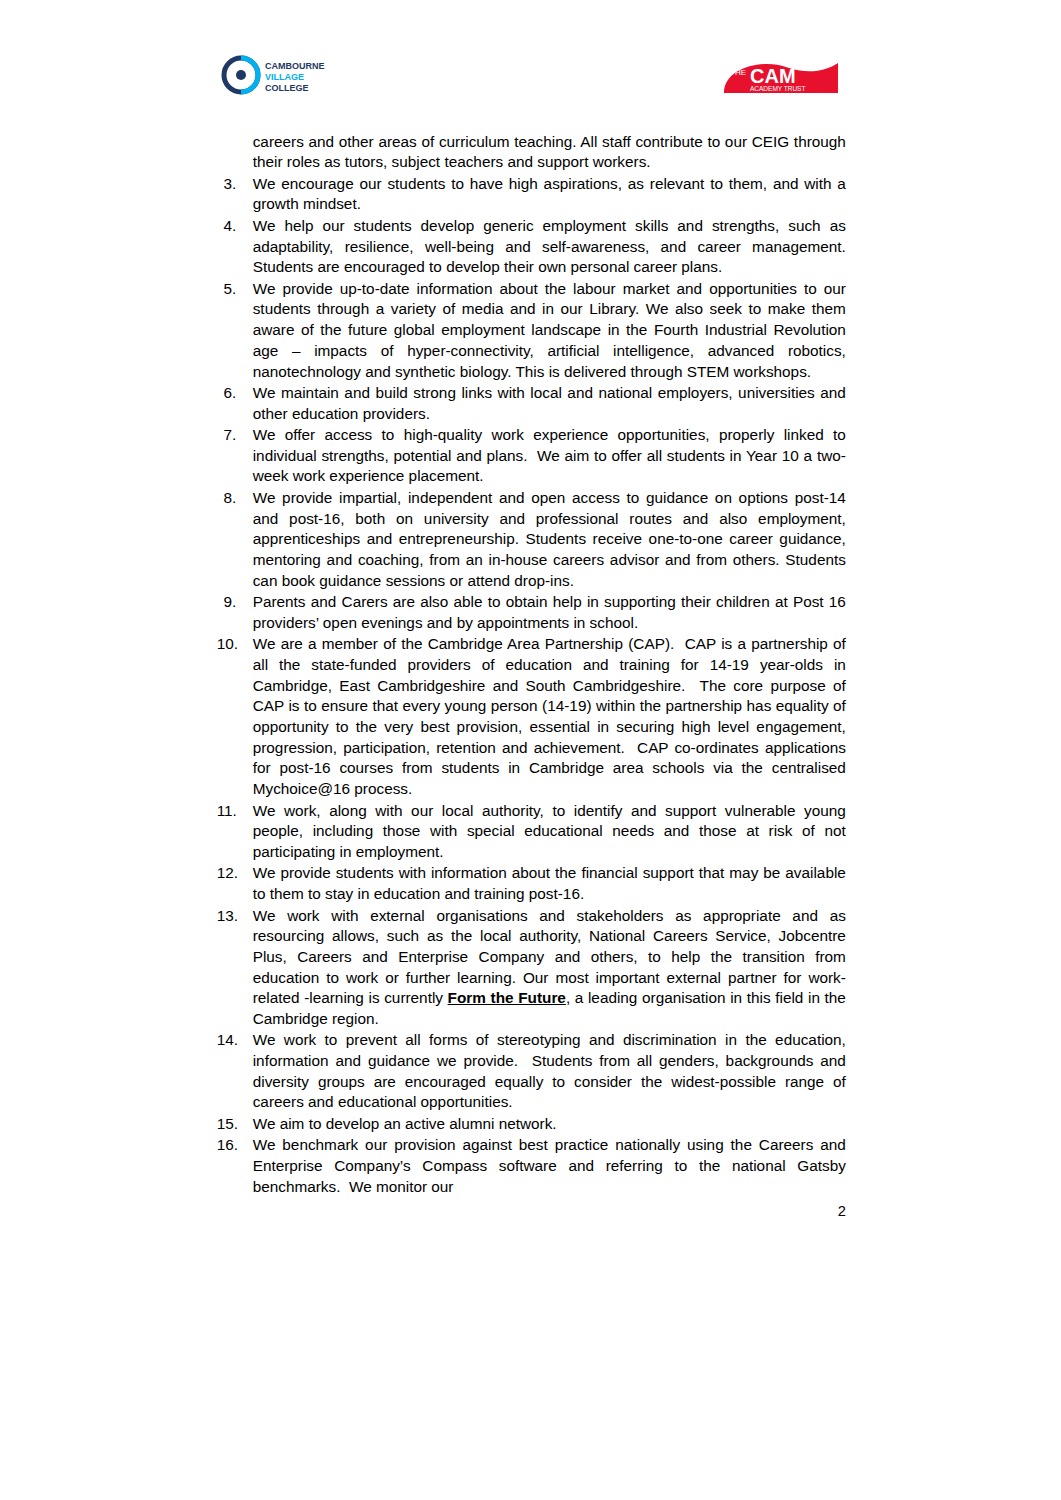CAMBOURNE VILLAGE COLLEGE
THE CAM ACADEMY TRUST
careers and other areas of curriculum teaching. All staff contribute to our CEIG through their roles as tutors, subject teachers and support workers.
We encourage our students to have high aspirations, as relevant to them, and with a growth mindset.
We help our students develop generic employment skills and strengths, such as adaptability, resilience, well-being and self-awareness, and career management. Students are encouraged to develop their own personal career plans.
We provide up-to-date information about the labour market and opportunities to our students through a variety of media and in our Library. We also seek to make them aware of the future global employment landscape in the Fourth Industrial Revolution age – impacts of hyper-connectivity, artificial intelligence, advanced robotics, nanotechnology and synthetic biology. This is delivered through STEM workshops.
We maintain and build strong links with local and national employers, universities and other education providers.
We offer access to high-quality work experience opportunities, properly linked to individual strengths, potential and plans. We aim to offer all students in Year 10 a two-week work experience placement.
We provide impartial, independent and open access to guidance on options post-14 and post-16, both on university and professional routes and also employment, apprenticeships and entrepreneurship. Students receive one-to-one career guidance, mentoring and coaching, from an in-house careers advisor and from others. Students can book guidance sessions or attend drop-ins.
Parents and Carers are also able to obtain help in supporting their children at Post 16 providers’ open evenings and by appointments in school.
We are a member of the Cambridge Area Partnership (CAP). CAP is a partnership of all the state-funded providers of education and training for 14-19 year-olds in Cambridge, East Cambridgeshire and South Cambridgeshire. The core purpose of CAP is to ensure that every young person (14-19) within the partnership has equality of opportunity to the very best provision, essential in securing high level engagement, progression, participation, retention and achievement. CAP co-ordinates applications for post-16 courses from students in Cambridge area schools via the centralised Mychoice@16 process.
We work, along with our local authority, to identify and support vulnerable young people, including those with special educational needs and those at risk of not participating in employment.
We provide students with information about the financial support that may be available to them to stay in education and training post-16.
We work with external organisations and stakeholders as appropriate and as resourcing allows, such as the local authority, National Careers Service, Jobcentre Plus, Careers and Enterprise Company and others, to help the transition from education to work or further learning. Our most important external partner for work-related -learning is currently Form the Future, a leading organisation in this field in the Cambridge region.
We work to prevent all forms of stereotyping and discrimination in the education, information and guidance we provide. Students from all genders, backgrounds and diversity groups are encouraged equally to consider the widest-possible range of careers and educational opportunities.
We aim to develop an active alumni network.
We benchmark our provision against best practice nationally using the Careers and Enterprise Company’s Compass software and referring to the national Gatsby benchmarks. We monitor our
2